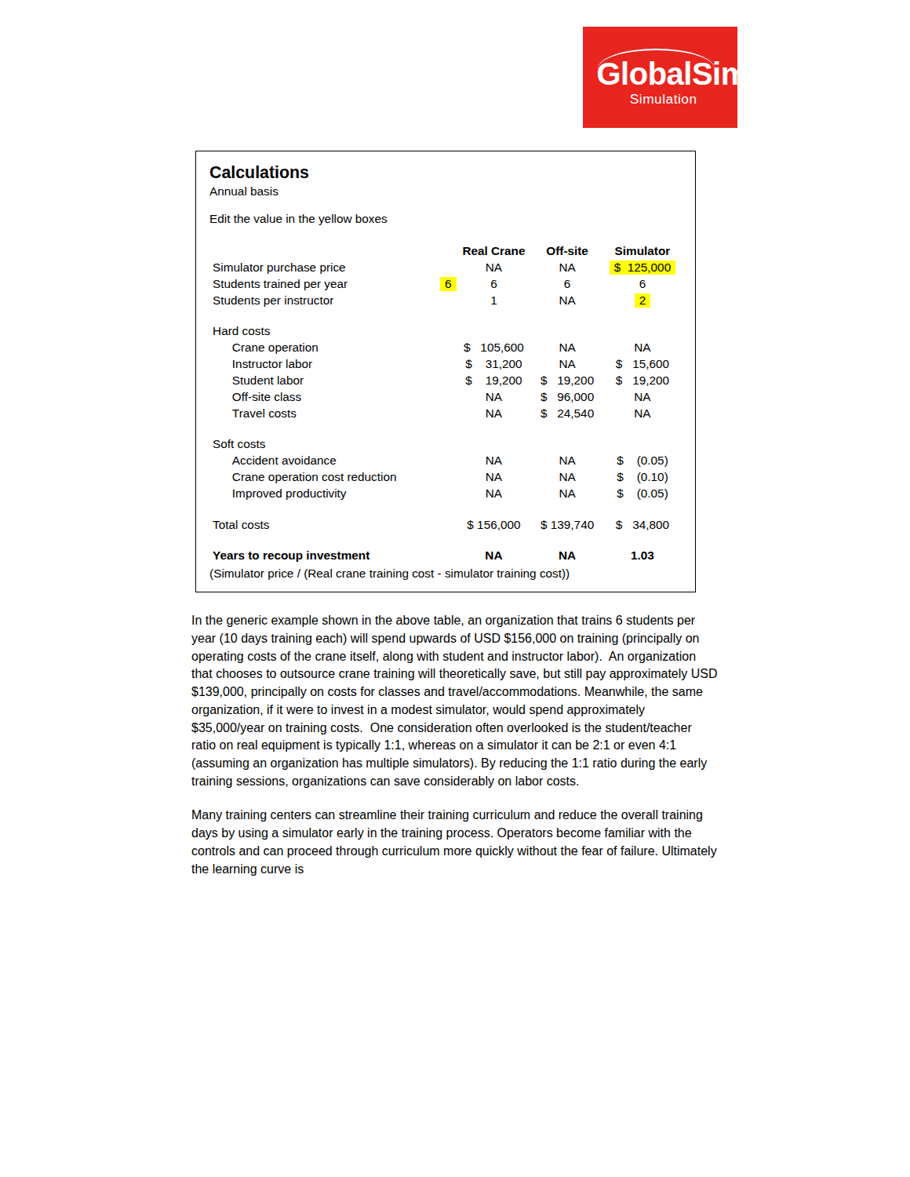GlobalSim
Simulation
Calculations
Annual basis
Edit the value in the yellow boxes
| | | Real Crane | Off-site | Simulator |
| Simulator purchase price | | NA | NA | $ 125,000 |
| Students trained per year | 6 | 6 | 6 | 6 |
| Students per instructor | | 1 | NA | 2 |
| Hard costs | | | | |
| Crane operation | | $ 105,600 | NA | NA |
| Instructor labor | | $ 31,200 | NA | $ 15,600 |
| Student labor | | $ 19,200 | $ 19,200 | $ 19,200 |
| Off-site class | | NA | $ 96,000 | NA |
| Travel costs | | NA | $ 24,540 | NA |
| Soft costs | | | | |
| Accident avoidance | | NA | NA | $ (0.05) |
| Crane operation cost reduction | | NA | NA | $ (0.10) |
| Improved productivity | | NA | NA | $ (0.05) |
| Total costs | | $ 156,000 | $ 139,740 | $ 34,800 |
| Years to recoup investment | | NA | NA | 1.03 |
(Simulator price / (Real crane training cost - simulator training cost))
In the generic example shown in the above table, an organization that trains 6 students per year (10 days training each) will spend upwards of USD $156,000 on training (principally on operating costs of the crane itself, along with student and instructor labor). An organization that chooses to outsource crane training will theoretically save, but still pay approximately USD $139,000, principally on costs for classes and travel/accommodations. Meanwhile, the same organization, if it were to invest in a modest simulator, would spend approximately $35,000/year on training costs. One consideration often overlooked is the student/teacher ratio on real equipment is typically 1:1, whereas on a simulator it can be 2:1 or even 4:1 (assuming an organization has multiple simulators). By reducing the 1:1 ratio during the early training sessions, organizations can save considerably on labor costs.
Many training centers can streamline their training curriculum and reduce the overall training days by using a simulator early in the training process. Operators become familiar with the controls and can proceed through curriculum more quickly without the fear of failure. Ultimately the learning curve is